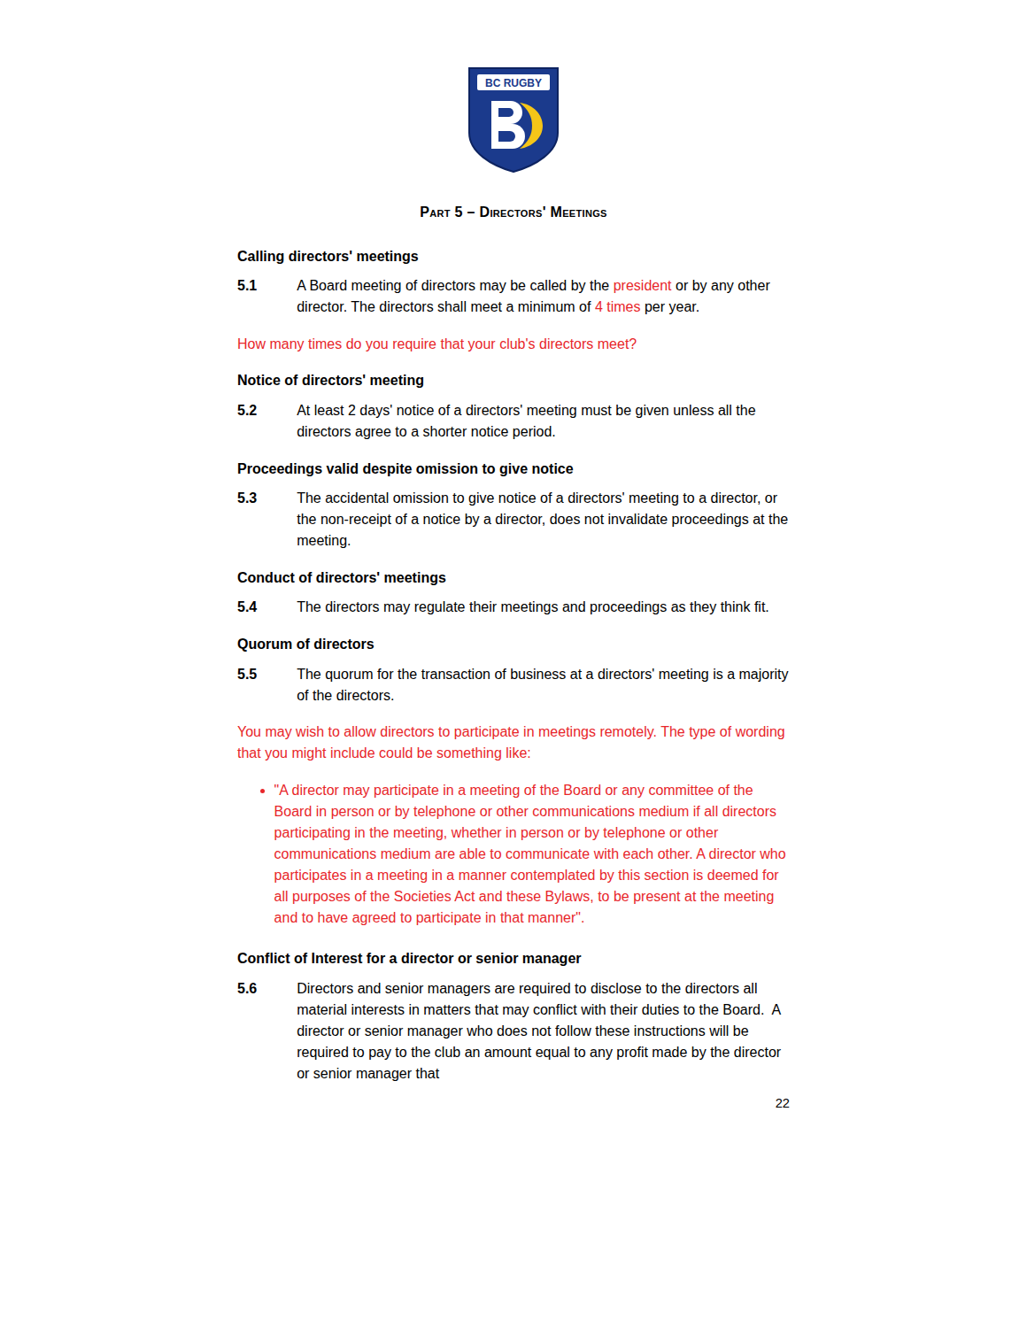BC RUGBY
Part 5 – Directors' Meetings
Calling directors' meetings
5.1
A Board meeting of directors may be called by the president or by any other director. The directors shall meet a minimum of 4 times per year.
How many times do you require that your club's directors meet?
Notice of directors' meeting
5.2
At least 2 days' notice of a directors' meeting must be given unless all the directors agree to a shorter notice period.
Proceedings valid despite omission to give notice
5.3
The accidental omission to give notice of a directors' meeting to a director, or the non-receipt of a notice by a director, does not invalidate proceedings at the meeting.
Conduct of directors' meetings
5.4
The directors may regulate their meetings and proceedings as they think fit.
Quorum of directors
5.5
The quorum for the transaction of business at a directors' meeting is a majority of the directors.
You may wish to allow directors to participate in meetings remotely. The type of wording that you might include could be something like:
"A director may participate in a meeting of the Board or any committee of the Board in person or by telephone or other communications medium if all directors participating in the meeting, whether in person or by telephone or other communications medium are able to communicate with each other. A director who participates in a meeting in a manner contemplated by this section is deemed for all purposes of the Societies Act and these Bylaws, to be present at the meeting and to have agreed to participate in that manner".
Conflict of Interest for a director or senior manager
5.6
Directors and senior managers are required to disclose to the directors all material interests in matters that may conflict with their duties to the Board. A director or senior manager who does not follow these instructions will be required to pay to the club an amount equal to any profit made by the director or senior manager that
22